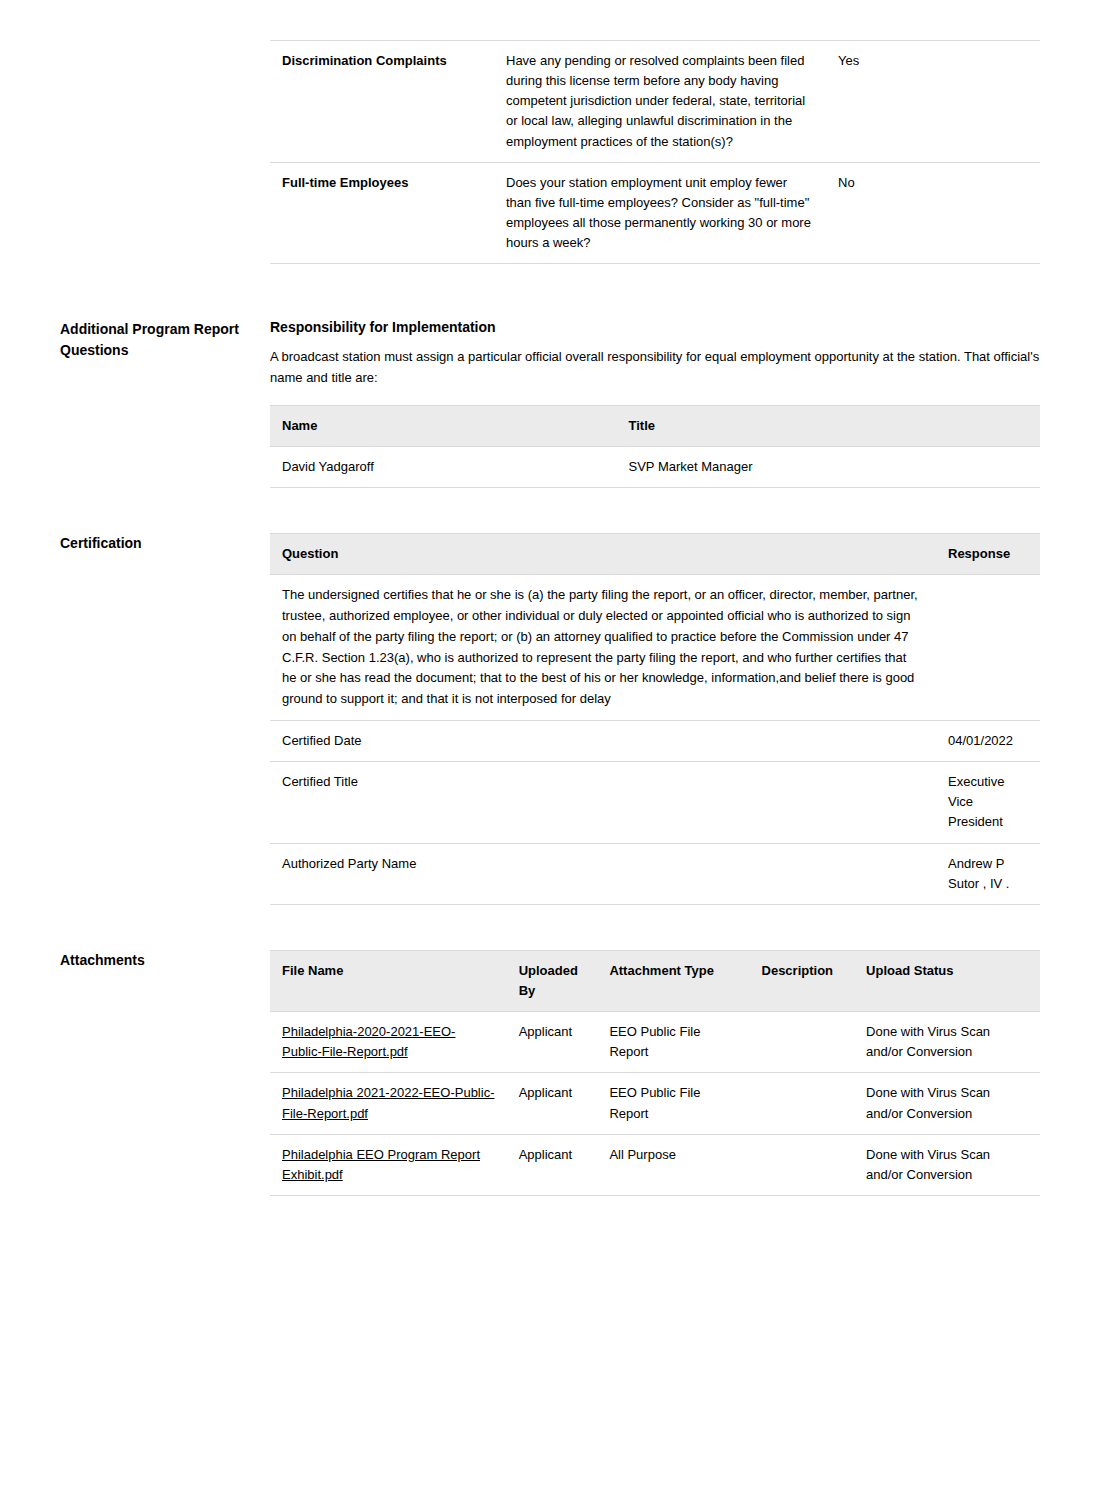| Discrimination Complaints | Have any pending or resolved complaints been filed during this license term before any body having competent jurisdiction under federal, state, territorial or local law, alleging unlawful discrimination in the employment practices of the station(s)? | Yes |
| Full-time Employees | Does your station employment unit employ fewer than five full-time employees? Consider as "full-time" employees all those permanently working 30 or more hours a week? | No |
Additional Program Report Questions
Responsibility for Implementation
A broadcast station must assign a particular official overall responsibility for equal employment opportunity at the station. That official's name and title are:
| Name | Title |
| --- | --- |
| David Yadgaroff | SVP Market Manager |
Certification
| Question | Response |
| --- | --- |
| The undersigned certifies that he or she is (a) the party filing the report, or an officer, director, member, partner, trustee, authorized employee, or other individual or duly elected or appointed official who is authorized to sign on behalf of the party filing the report; or (b) an attorney qualified to practice before the Commission under 47 C.F.R. Section 1.23(a), who is authorized to represent the party filing the report, and who further certifies that he or she has read the document; that to the best of his or her knowledge, information,and belief there is good ground to support it; and that it is not interposed for delay | |
| Certified Date | 04/01/2022 |
| Certified Title | Executive Vice President |
| Authorized Party Name | Andrew P Sutor , IV . |
Attachments
| File Name | Uploaded By | Attachment Type | Description | Upload Status |
| --- | --- | --- | --- | --- |
| Philadelphia-2020-2021-EEO-Public-File-Report.pdf | Applicant | EEO Public File Report | | Done with Virus Scan and/or Conversion |
| Philadelphia 2021-2022-EEO-Public-File-Report.pdf | Applicant | EEO Public File Report | | Done with Virus Scan and/or Conversion |
| Philadelphia EEO Program Report Exhibit.pdf | Applicant | All Purpose | | Done with Virus Scan and/or Conversion |